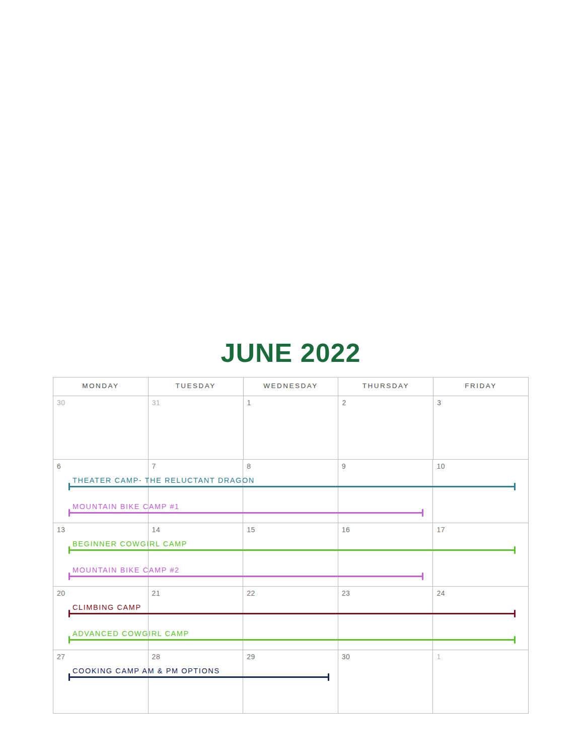JUNE 2022
| MONDAY | TUESDAY | WEDNESDAY | THURSDAY | FRIDAY |
| --- | --- | --- | --- | --- |
| 30 | 31 | 1 | 2 | 3 |
| 6 7 8 9 10 THEATER CAMP- THE RELUCTANT DRAGON MOUNTAIN BIKE CAMP #1 |
| 13 14 15 16 17 BEGINNER COWGIRL CAMP MOUNTAIN BIKE CAMP #2 |
| 20 21 22 23 24 CLIMBING CAMP ADVANCED COWGIRL CAMP |
| 27 28 29 30 1 COOKING CAMP AM & PM OPTIONS |